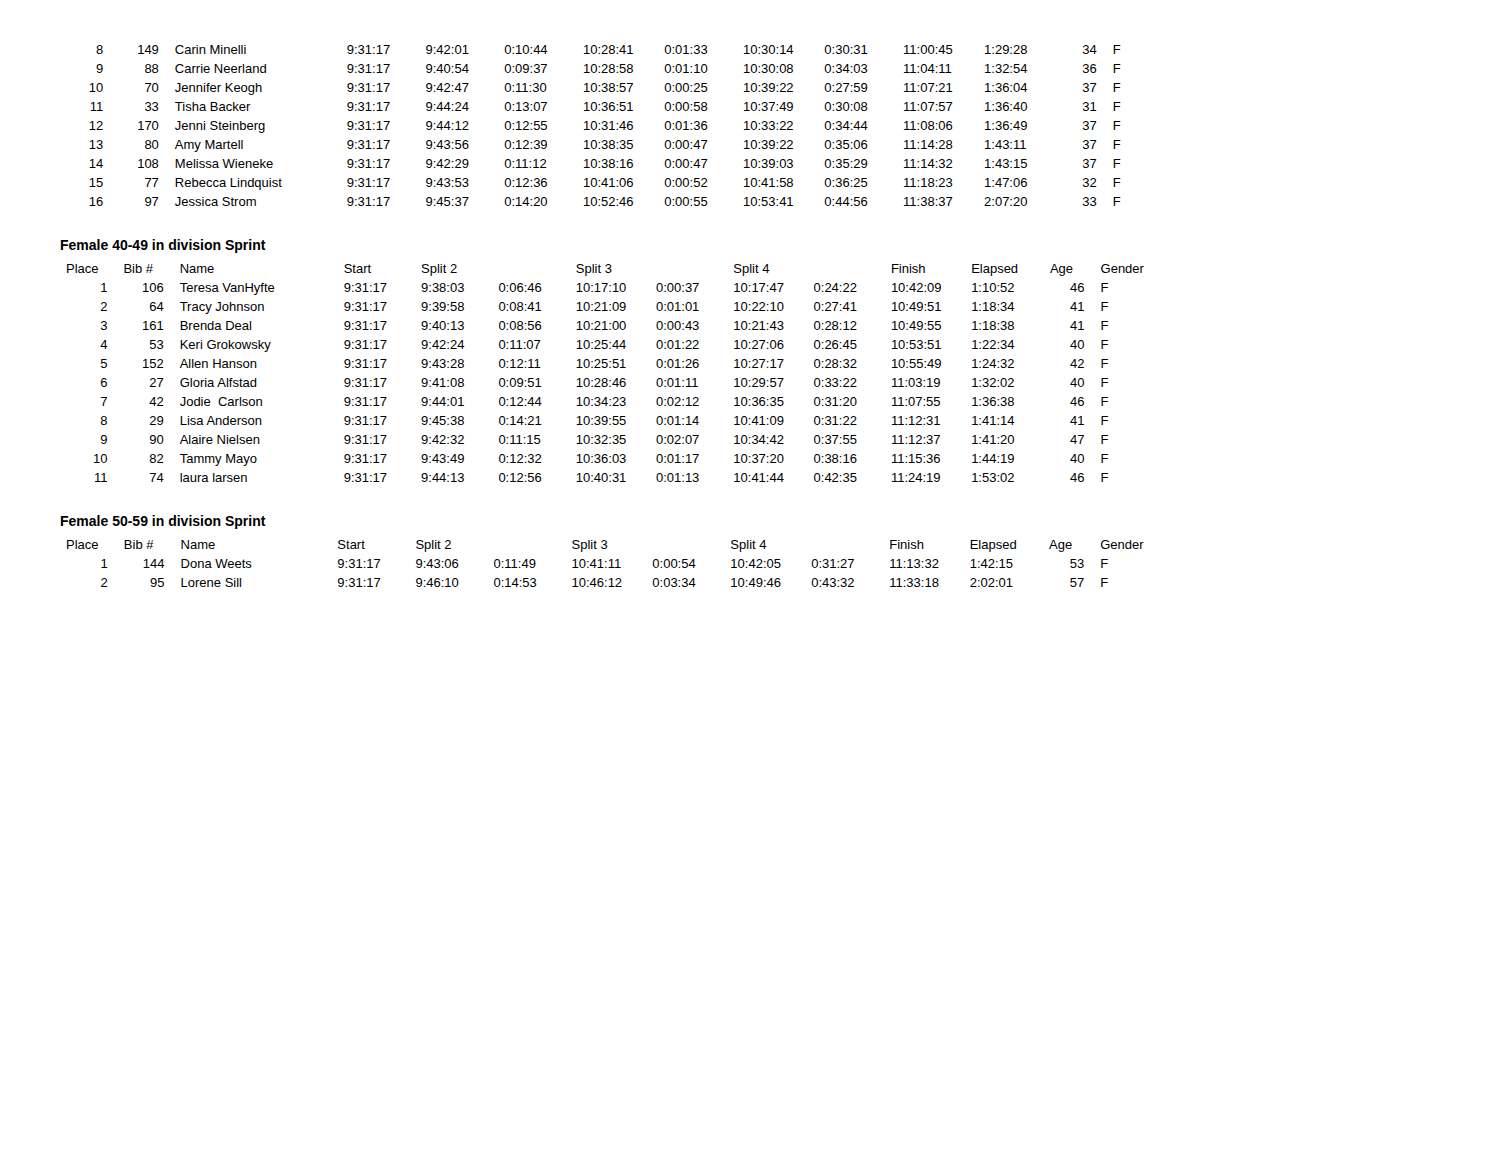| 8 | 149 | Carin Minelli | 9:31:17 | 9:42:01 | 0:10:44 | 10:28:41 | 0:01:33 | 10:30:14 | 0:30:31 | 11:00:45 | 1:29:28 | 34 | F |
| 9 | 88 | Carrie Neerland | 9:31:17 | 9:40:54 | 0:09:37 | 10:28:58 | 0:01:10 | 10:30:08 | 0:34:03 | 11:04:11 | 1:32:54 | 36 | F |
| 10 | 70 | Jennifer Keogh | 9:31:17 | 9:42:47 | 0:11:30 | 10:38:57 | 0:00:25 | 10:39:22 | 0:27:59 | 11:07:21 | 1:36:04 | 37 | F |
| 11 | 33 | Tisha Backer | 9:31:17 | 9:44:24 | 0:13:07 | 10:36:51 | 0:00:58 | 10:37:49 | 0:30:08 | 11:07:57 | 1:36:40 | 31 | F |
| 12 | 170 | Jenni Steinberg | 9:31:17 | 9:44:12 | 0:12:55 | 10:31:46 | 0:01:36 | 10:33:22 | 0:34:44 | 11:08:06 | 1:36:49 | 37 | F |
| 13 | 80 | Amy Martell | 9:31:17 | 9:43:56 | 0:12:39 | 10:38:35 | 0:00:47 | 10:39:22 | 0:35:06 | 11:14:28 | 1:43:11 | 37 | F |
| 14 | 108 | Melissa Wieneke | 9:31:17 | 9:42:29 | 0:11:12 | 10:38:16 | 0:00:47 | 10:39:03 | 0:35:29 | 11:14:32 | 1:43:15 | 37 | F |
| 15 | 77 | Rebecca Lindquist | 9:31:17 | 9:43:53 | 0:12:36 | 10:41:06 | 0:00:52 | 10:41:58 | 0:36:25 | 11:18:23 | 1:47:06 | 32 | F |
| 16 | 97 | Jessica Strom | 9:31:17 | 9:45:37 | 0:14:20 | 10:52:46 | 0:00:55 | 10:53:41 | 0:44:56 | 11:38:37 | 2:07:20 | 33 | F |
Female 40-49 in division Sprint
| Place | Bib # | Name | Start | Split 2 | | Split 3 | | Split 4 | | Finish | Elapsed | Age | Gender |
| 1 | 106 | Teresa VanHyfte | 9:31:17 | 9:38:03 | 0:06:46 | 10:17:10 | 0:00:37 | 10:17:47 | 0:24:22 | 10:42:09 | 1:10:52 | 46 | F |
| 2 | 64 | Tracy Johnson | 9:31:17 | 9:39:58 | 0:08:41 | 10:21:09 | 0:01:01 | 10:22:10 | 0:27:41 | 10:49:51 | 1:18:34 | 41 | F |
| 3 | 161 | Brenda Deal | 9:31:17 | 9:40:13 | 0:08:56 | 10:21:00 | 0:00:43 | 10:21:43 | 0:28:12 | 10:49:55 | 1:18:38 | 41 | F |
| 4 | 53 | Keri Grokowsky | 9:31:17 | 9:42:24 | 0:11:07 | 10:25:44 | 0:01:22 | 10:27:06 | 0:26:45 | 10:53:51 | 1:22:34 | 40 | F |
| 5 | 152 | Allen Hanson | 9:31:17 | 9:43:28 | 0:12:11 | 10:25:51 | 0:01:26 | 10:27:17 | 0:28:32 | 10:55:49 | 1:24:32 | 42 | F |
| 6 | 27 | Gloria Alfstad | 9:31:17 | 9:41:08 | 0:09:51 | 10:28:46 | 0:01:11 | 10:29:57 | 0:33:22 | 11:03:19 | 1:32:02 | 40 | F |
| 7 | 42 | Jodie Carlson | 9:31:17 | 9:44:01 | 0:12:44 | 10:34:23 | 0:02:12 | 10:36:35 | 0:31:20 | 11:07:55 | 1:36:38 | 46 | F |
| 8 | 29 | Lisa Anderson | 9:31:17 | 9:45:38 | 0:14:21 | 10:39:55 | 0:01:14 | 10:41:09 | 0:31:22 | 11:12:31 | 1:41:14 | 41 | F |
| 9 | 90 | Alaire Nielsen | 9:31:17 | 9:42:32 | 0:11:15 | 10:32:35 | 0:02:07 | 10:34:42 | 0:37:55 | 11:12:37 | 1:41:20 | 47 | F |
| 10 | 82 | Tammy Mayo | 9:31:17 | 9:43:49 | 0:12:32 | 10:36:03 | 0:01:17 | 10:37:20 | 0:38:16 | 11:15:36 | 1:44:19 | 40 | F |
| 11 | 74 | laura larsen | 9:31:17 | 9:44:13 | 0:12:56 | 10:40:31 | 0:01:13 | 10:41:44 | 0:42:35 | 11:24:19 | 1:53:02 | 46 | F |
Female 50-59 in division Sprint
| Place | Bib # | Name | Start | Split 2 | | Split 3 | | Split 4 | | Finish | Elapsed | Age | Gender |
| 1 | 144 | Dona Weets | 9:31:17 | 9:43:06 | 0:11:49 | 10:41:11 | 0:00:54 | 10:42:05 | 0:31:27 | 11:13:32 | 1:42:15 | 53 | F |
| 2 | 95 | Lorene Sill | 9:31:17 | 9:46:10 | 0:14:53 | 10:46:12 | 0:03:34 | 10:49:46 | 0:43:32 | 11:33:18 | 2:02:01 | 57 | F |